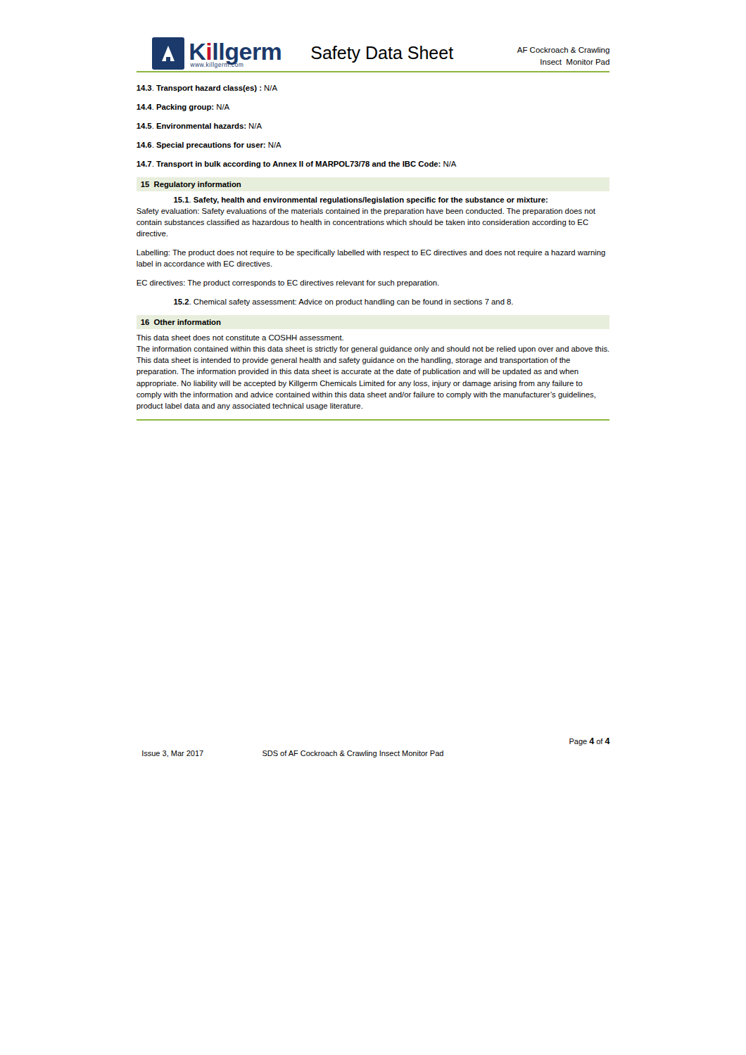Killgerm
www.killgerm.com
Safety Data Sheet
AF Cockroach & Crawling
Insect Monitor Pad
14.3. Transport hazard class(es) : N/A
14.4. Packing group: N/A
14.5. Environmental hazards: N/A
14.6. Special precautions for user: N/A
14.7. Transport in bulk according to Annex II of MARPOL73/78 and the IBC Code: N/A
15 Regulatory information
15.1. Safety, health and environmental regulations/legislation specific for the substance or mixture:
Safety evaluation: Safety evaluations of the materials contained in the preparation have been conducted. The preparation does not contain substances classified as hazardous to health in concentrations which should be taken into consideration according to EC directive.
Labelling: The product does not require to be specifically labelled with respect to EC directives and does not require a hazard warning label in accordance with EC directives.
EC directives: The product corresponds to EC directives relevant for such preparation.
15.2. Chemical safety assessment: Advice on product handling can be found in sections 7 and 8.
16 Other information
This data sheet does not constitute a COSHH assessment.
The information contained within this data sheet is strictly for general guidance only and should not be relied upon over and above this. This data sheet is intended to provide general health and safety guidance on the handling, storage and transportation of the preparation. The information provided in this data sheet is accurate at the date of publication and will be updated as and when appropriate. No liability will be accepted by Killgerm Chemicals Limited for any loss, injury or damage arising from any failure to comply with the information and advice contained within this data sheet and/or failure to comply with the manufacturer’s guidelines, product label data and any associated technical usage literature.
Page 4 of 4
Issue 3, Mar 2017
SDS of AF Cockroach & Crawling Insect Monitor Pad